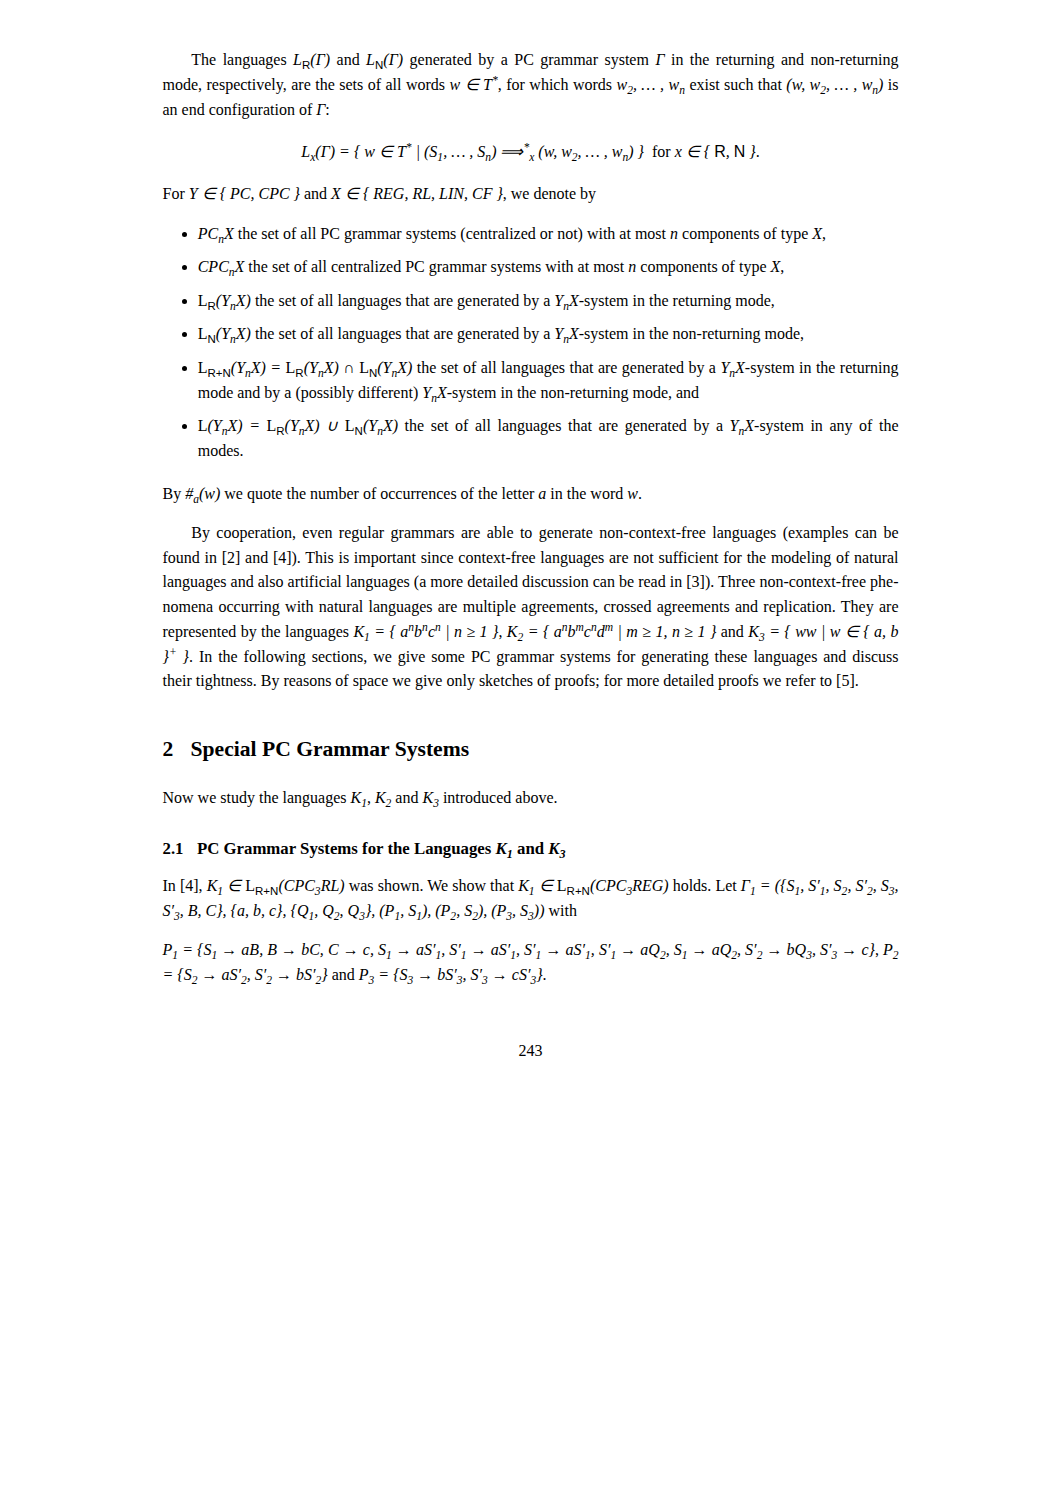The languages LR(Γ) and LN(Γ) generated by a PC grammar system Γ in the returning and non-returning mode, respectively, are the sets of all words w ∈ T*, for which words w2, … , wn exist such that (w, w2, … , wn) is an end configuration of Γ:
Lx(Γ) = { w ∈ T* | (S1, … , Sn) ⟹*x (w, w2, … , wn) } for x ∈ { R, N }.
For Y ∈ { PC, CPC } and X ∈ { REG, RL, LIN, CF }, we denote by
PCnX the set of all PC grammar systems (centralized or not) with at most n components of type X,
CPCnX the set of all centralized PC grammar systems with at most n components of type X,
LR(YnX) the set of all languages that are generated by a YnX-system in the returning mode,
LN(YnX) the set of all languages that are generated by a YnX-system in the non-returning mode,
LR+N(YnX) = LR(YnX) ∩ LN(YnX) the set of all languages that are generated by a YnX-system in the returning mode and by a (possibly different) YnX-system in the non-returning mode, and
L(YnX) = LR(YnX) ∪ LN(YnX) the set of all languages that are generated by a YnX-system in any of the modes.
By #a(w) we quote the number of occurrences of the letter a in the word w.
By cooperation, even regular grammars are able to generate non-context-free languages (examples can be found in [2] and [4]). This is important since context-free languages are not sufficient for the modeling of natural languages and also artificial languages (a more detailed discussion can be read in [3]). Three non-context-free phenomena occurring with natural languages are multiple agreements, crossed agreements and replication. They are represented by the languages K1 = { anbncn | n ≥ 1 }, K2 = { anbmcndm | m ≥ 1, n ≥ 1 } and K3 = { ww | w ∈ { a, b }+ }. In the following sections, we give some PC grammar systems for generating these languages and discuss their tightness. By reasons of space we give only sketches of proofs; for more detailed proofs we refer to [5].
2 Special PC Grammar Systems
Now we study the languages K1, K2 and K3 introduced above.
2.1 PC Grammar Systems for the Languages K1 and K3
In [4], K1 ∈ LR+N(CPC3RL) was shown. We show that K1 ∈ LR+N(CPC3REG) holds. Let Γ1 = ({S1, S′1, S2, S′2, S3, S′3, B, C}, {a, b, c}, {Q1, Q2, Q3}, (P1, S1), (P2, S2), (P3, S3)) with
P1 = {S1 → aB, B → bC, C → c, S1 → aS′1, S′1 → aS′1, S′1 → aS′1, S′1 → aQ2, S1 → aQ2, S′2 → bQ3, S′3 → c}, P2 = {S2 → aS′2, S′2 → bS′2} and P3 = {S3 → bS′3, S′3 → cS′3}.
243